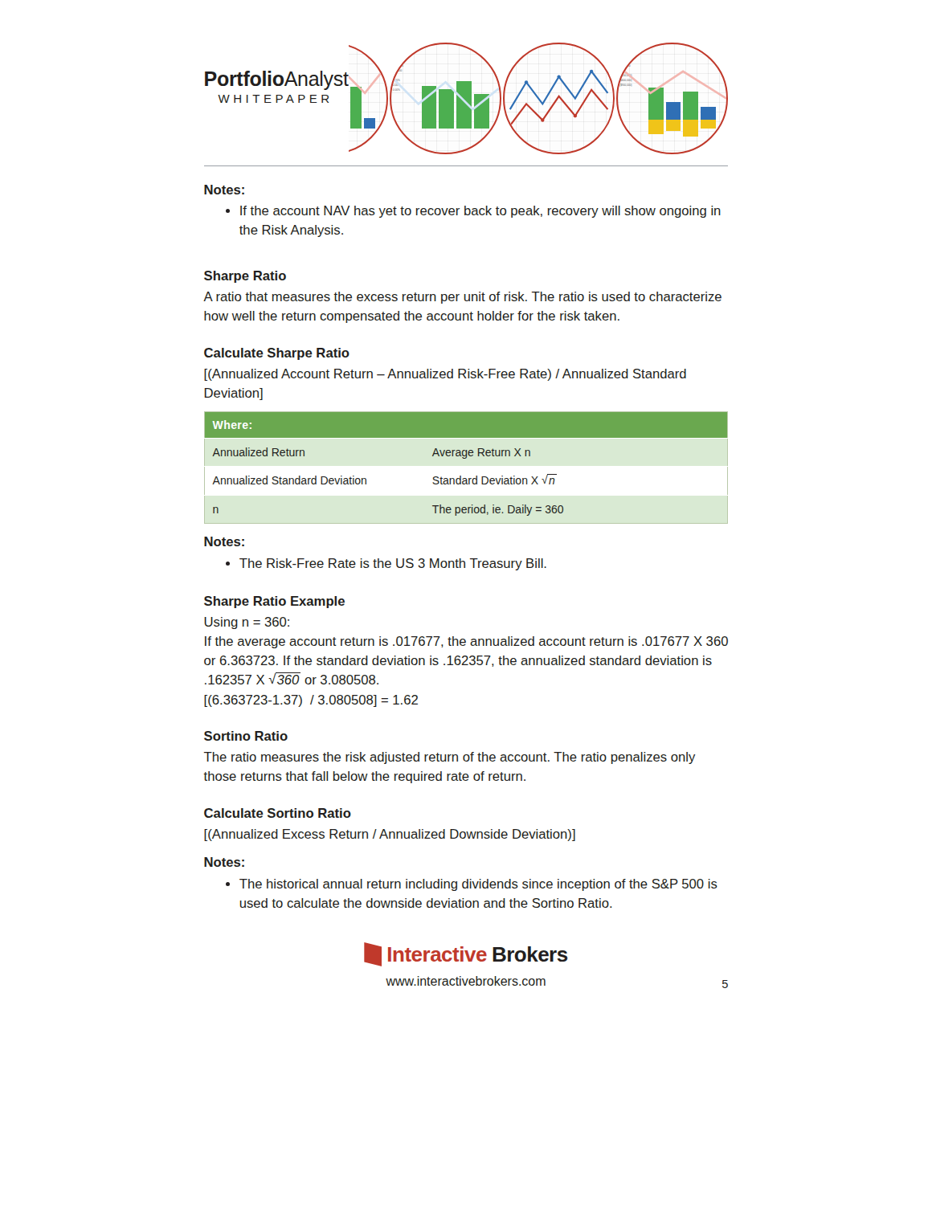Portfolio Analyst
WHITEPAPER
$600,000
$500,000
$400,000
$300,000
$200,000
$100,000
$0
$200,000
$180,000
$150,000
$100,000
$50,000
$0
0.00%
0.00%
0.00%
$1,200,000
$900,000
$600,000
$300,000
$0
($300,000)
($600,000)
($900,000)
Notes:
If the account NAV has yet to recover back to peak, recovery will show ongoing in the Risk Analysis.
Sharpe Ratio
A ratio that measures the excess return per unit of risk. The ratio is used to characterize how well the return compensated the account holder for the risk taken.
Calculate Sharpe Ratio
[(Annualized Account Return – Annualized Risk-Free Rate) / Annualized Standard Deviation]
| Where: |
| --- |
| Annualized Return | Average Return X n |
| Annualized Standard Deviation | Standard Deviation X n |
| n | The period, ie. Daily = 360 |
Notes:
The Risk-Free Rate is the US 3 Month Treasury Bill.
Sharpe Ratio Example
Using n = 360:
If the average account return is .017677, the annualized account return is .017677 X 360 or 6.363723. If the standard deviation is .162357, the annualized standard deviation is .162357 X 360 or 3.080508.
[(6.363723-1.37) / 3.080508] = 1.62
Sortino Ratio
The ratio measures the risk adjusted return of the account. The ratio penalizes only those returns that fall below the required rate of return.
Calculate Sortino Ratio
[(Annualized Excess Return / Annualized Downside Deviation)]
Notes:
The historical annual return including dividends since inception of the S&P 500 is used to calculate the downside deviation and the Sortino Ratio.
Interactive Brokers
www.interactivebrokers.com
5